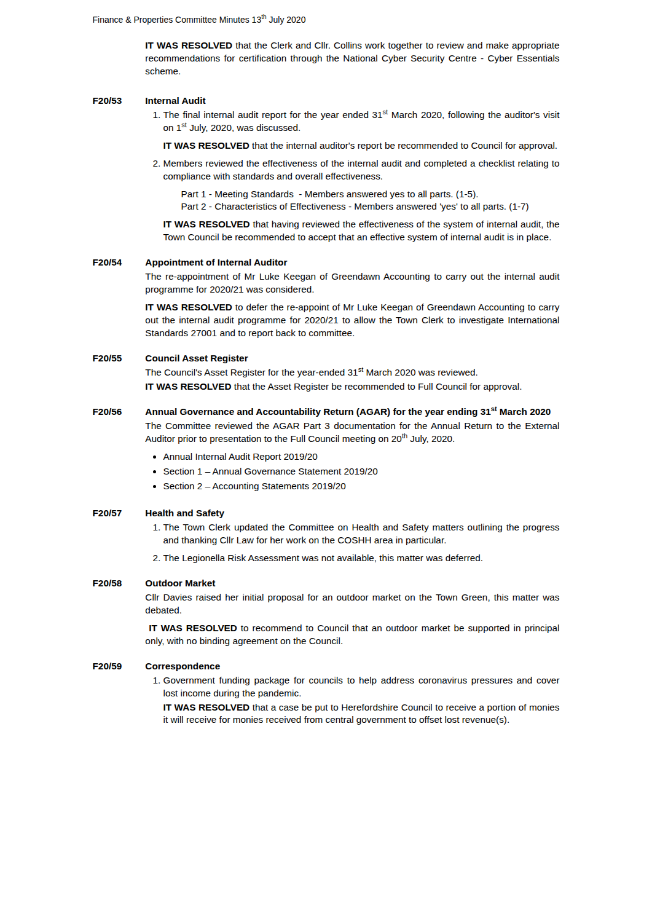Finance & Properties Committee Minutes 13th July 2020
IT WAS RESOLVED that the Clerk and Cllr. Collins work together to review and make appropriate recommendations for certification through the National Cyber Security Centre - Cyber Essentials scheme.
F20/53
Internal Audit
The final internal audit report for the year ended 31st March 2020, following the auditor's visit on 1st July, 2020, was discussed.
IT WAS RESOLVED that the internal auditor's report be recommended to Council for approval.
Members reviewed the effectiveness of the internal audit and completed a checklist relating to compliance with standards and overall effectiveness.
Part 1 - Meeting Standards - Members answered yes to all parts. (1-5).
Part 2 - Characteristics of Effectiveness - Members answered 'yes' to all parts. (1-7)
IT WAS RESOLVED that having reviewed the effectiveness of the system of internal audit, the Town Council be recommended to accept that an effective system of internal audit is in place.
F20/54
Appointment of Internal Auditor
The re-appointment of Mr Luke Keegan of Greendawn Accounting to carry out the internal audit programme for 2020/21 was considered.
IT WAS RESOLVED to defer the re-appoint of Mr Luke Keegan of Greendawn Accounting to carry out the internal audit programme for 2020/21 to allow the Town Clerk to investigate International Standards 27001 and to report back to committee.
F20/55
Council Asset Register
The Council's Asset Register for the year-ended 31st March 2020 was reviewed.
IT WAS RESOLVED that the Asset Register be recommended to Full Council for approval.
F20/56
Annual Governance and Accountability Return (AGAR) for the year ending 31st March 2020
The Committee reviewed the AGAR Part 3 documentation for the Annual Return to the External Auditor prior to presentation to the Full Council meeting on 20th July, 2020.
Annual Internal Audit Report 2019/20
Section 1 – Annual Governance Statement 2019/20
Section 2 – Accounting Statements 2019/20
F20/57
Health and Safety
The Town Clerk updated the Committee on Health and Safety matters outlining the progress and thanking Cllr Law for her work on the COSHH area in particular.
The Legionella Risk Assessment was not available, this matter was deferred.
F20/58
Outdoor Market
Cllr Davies raised her initial proposal for an outdoor market on the Town Green, this matter was debated.
IT WAS RESOLVED to recommend to Council that an outdoor market be supported in principal only, with no binding agreement on the Council.
F20/59
Correspondence
Government funding package for councils to help address coronavirus pressures and cover lost income during the pandemic.
IT WAS RESOLVED that a case be put to Herefordshire Council to receive a portion of monies it will receive for monies received from central government to offset lost revenue(s).